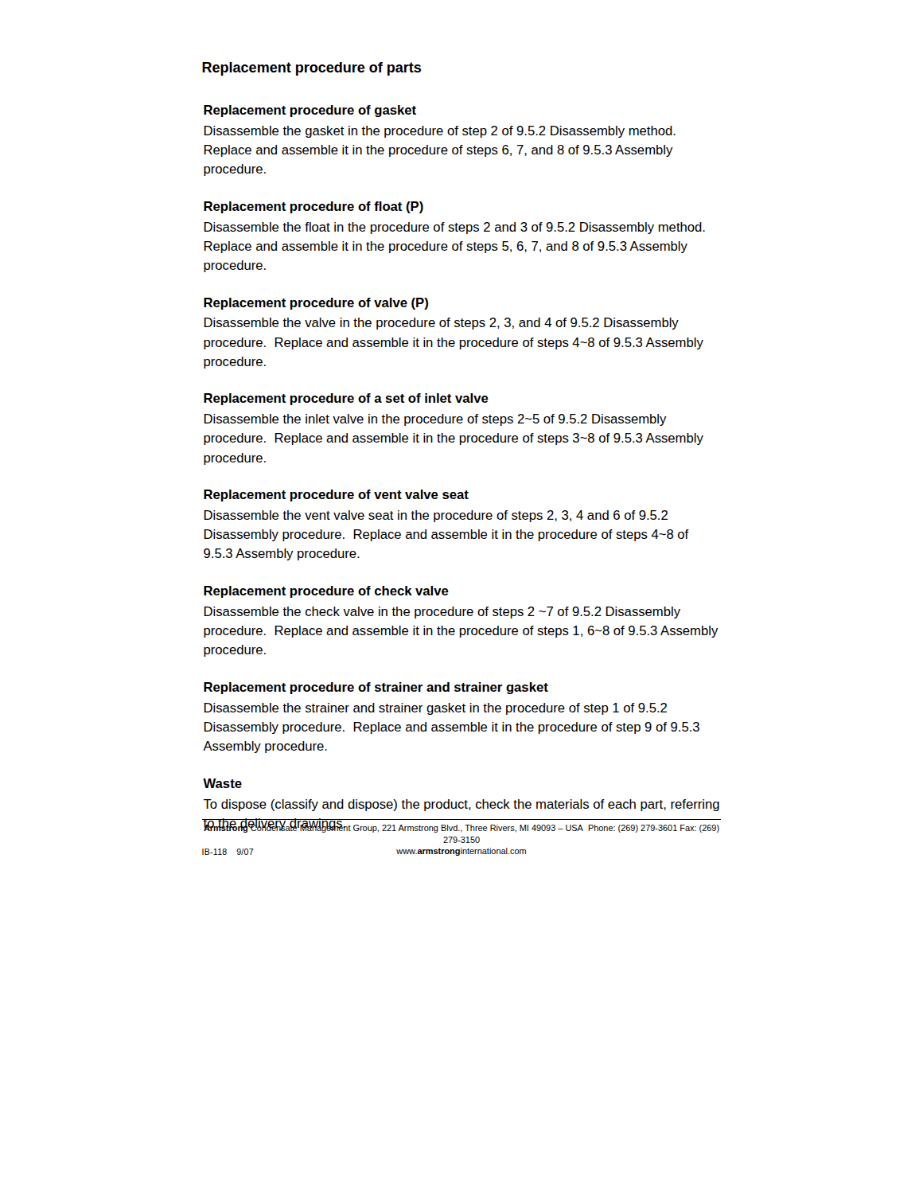Replacement procedure of parts
Replacement procedure of gasket
Disassemble the gasket in the procedure of step 2 of 9.5.2 Disassembly method. Replace and assemble it in the procedure of steps 6, 7, and 8 of 9.5.3 Assembly procedure.
Replacement procedure of float (P)
Disassemble the float in the procedure of steps 2 and 3 of 9.5.2 Disassembly method. Replace and assemble it in the procedure of steps 5, 6, 7, and 8 of 9.5.3 Assembly procedure.
Replacement procedure of valve (P)
Disassemble the valve in the procedure of steps 2, 3, and 4 of 9.5.2 Disassembly procedure. Replace and assemble it in the procedure of steps 4~8 of 9.5.3 Assembly procedure.
Replacement procedure of a set of inlet valve
Disassemble the inlet valve in the procedure of steps 2~5 of 9.5.2 Disassembly procedure. Replace and assemble it in the procedure of steps 3~8 of 9.5.3 Assembly procedure.
Replacement procedure of vent valve seat
Disassemble the vent valve seat in the procedure of steps 2, 3, 4 and 6 of 9.5.2 Disassembly procedure. Replace and assemble it in the procedure of steps 4~8 of 9.5.3 Assembly procedure.
Replacement procedure of check valve
Disassemble the check valve in the procedure of steps 2 ~7 of 9.5.2 Disassembly procedure. Replace and assemble it in the procedure of steps 1, 6~8 of 9.5.3 Assembly procedure.
Replacement procedure of strainer and strainer gasket
Disassemble the strainer and strainer gasket in the procedure of step 1 of 9.5.2 Disassembly procedure. Replace and assemble it in the procedure of step 9 of 9.5.3 Assembly procedure.
Waste
To dispose (classify and dispose) the product, check the materials of each part, referring to the delivery drawings.
Armstrong Condensate Management Group, 221 Armstrong Blvd., Three Rivers, MI 49093 – USA Phone: (269) 279-3601 Fax: (269) 279-3150
IB-118 9/07 www.armstronginternational.com